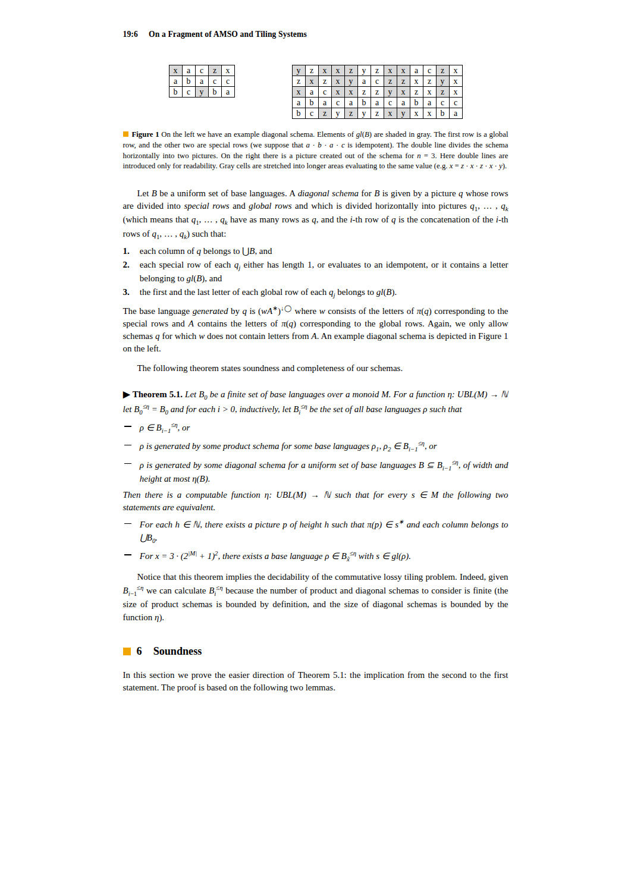19:6 On a Fragment of AMSO and Tiling Systems
| x | a | c | z | x |
| a | b | a | c | c |
| b | c | y | b | a |
| y | z | x | x | z | y | z | x | x | a | c | z | x |
| z | x | z | x | y | a | c | z | z | x | z | y | x |
| x | a | c | x | x | z | z | y | x | z | x | z | x |
| a | b | a | c | a | b | a | c | a | b | a | c | c |
| b | c | z | y | z | y | z | x | y | x | x | b | a |
Figure 1 On the left we have an example diagonal schema. Elements of gl(B) are shaded in gray. The first row is a global row, and the other two are special rows (we suppose that a · b · a · c is idempotent). The double line divides the schema horizontally into two pictures. On the right there is a picture created out of the schema for n = 3. Here double lines are introduced only for readability. Gray cells are stretched into longer areas evaluating to the same value (e.g. x = z · x · z · x · y).
Let B be a uniform set of base languages. A diagonal schema for B is given by a picture q whose rows are divided into special rows and global rows and which is divided horizontally into pictures q1, … , qk (which means that q1, … , qk have as many rows as q, and the i-th row of q is the concatenation of the i-th rows of q1, … , qk) such that:
1. each column of q belongs to ⋃B, and
2. each special row of each qj either has length 1, or evaluates to an idempotent, or it contains a letter belonging to gl(B), and
3. the first and the last letter of each global row of each qj belongs to gl(B).
The base language generated by q is (wA∗)↓◯ where w consists of the letters of π(q) corresponding to the special rows and A contains the letters of π(q) corresponding to the global rows. Again, we only allow schemas q for which w does not contain letters from A. An example diagonal schema is depicted in Figure 1 on the left.
The following theorem states soundness and completeness of our schemas.
▶Theorem 5.1. Let B0 be a finite set of base languages over a monoid M. For a function η: UBL(M) → ℕ let B0≤η = B0 and for each i > 0, inductively, let Bi≤η be the set of all base languages ρ such that
ρ ∈ Bi−1≤η, or
ρ is generated by some product schema for some base languages ρ1, ρ2 ∈ Bi−1≤η, or
ρ is generated by some diagonal schema for a uniform set of base languages B ⊆ Bi−1≤η, of width and height at most η(B).
Then there is a computable function η: UBL(M) → ℕ such that for every s ∈ M the following two statements are equivalent.
For each h ∈ ℕ, there exists a picture p of height h such that π(p) ∈ s∗ and each column belongs to ⋃B0.
For x = 3 · (2|M| + 1)2, there exists a base language ρ ∈ Bx̃≤η with s ∈ gl(ρ).
Notice that this theorem implies the decidability of the commutative lossy tiling problem. Indeed, given Bi−1≤η we can calculate Bi≤η because the number of product and diagonal schemas to consider is finite (the size of product schemas is bounded by definition, and the size of diagonal schemas is bounded by the function η).
6 Soundness
In this section we prove the easier direction of Theorem 5.1: the implication from the second to the first statement. The proof is based on the following two lemmas.